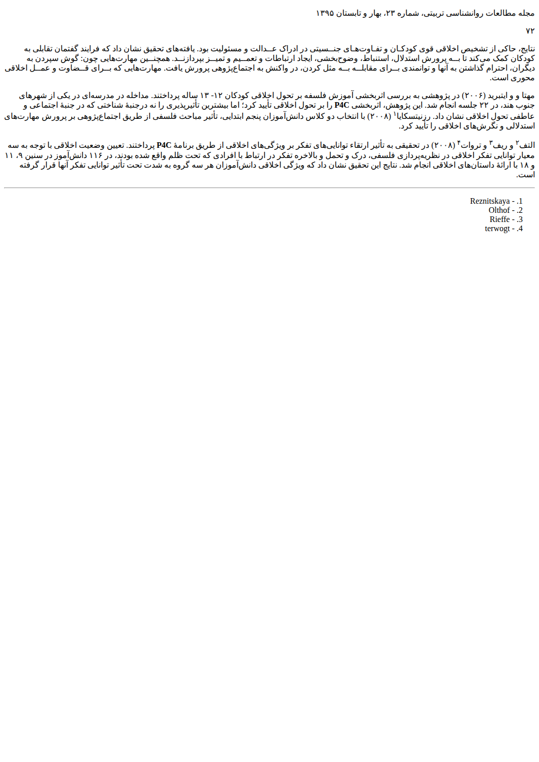مجله مطالعات روانشناسی تربیتی، شماره ۲۳، بهار و تابستان ۱۳۹۵
۷۲
نتایج، حاکی از تشخیص اخلاقی قوی کودکـان و تفـاوت‌هـای جنــسیتی در ادراک عــدالت و مسئولیت بود. یافته‌های تحقیق نشان داد که فرایند گفتمان تقابلی به کودکان کمک می‌کند تا بــه پرورش استدلال، استنباط، وضوح‌بخشی، ایجاد ارتباطات و تعمــیم و تمیــز بپردازنــد. همچنــین مهارت‌هایی چون: گوش سپردن به دیگران، احترام گذاشتن به آنها و توانمندی بــرای مقابلــه بــه مثل کردن، در واکنش به اجتماع‌پژوهی پرورش یافت. مهارت‌هایی که بــرای قــضاوت و عمــل اخلاقی محوری است.
مهتا و و ایتبرید (۲۰۰۶) در پژوهشی به بررسی اثربخشی آموزش فلسفه بر تحول اخلاقی کودکان ۱۲- ۱۳ ساله پرداختند. مداخله در مدرسه‌ای در یکی از شهرهای جنوب هند، در ۲۲ جلسه انجام شد. این پژوهش، اثربخشی P4C را بر تحول اخلاقی تأیید کرد؛ اما بیشترین تأثیرپذیری را نه درجنبهٔ شناختی که در جنبهٔ اجتماعی و عاطفی تحول اخلاقی نشان داد. رزنیتسکایا۱ (۲۰۰۸) با انتخاب دو کلاس دانش‌آموزان پنجم ابتدایی، تأثیر مباحث فلسفی از طریق اجتماع‌پژوهی بر پرورش مهارت‌های استدلالی و نگرش‌های اخلاقی را تأیید کرد.
التف۲ و ریف۳ و تروات۴ (۲۰۰۸) در تحقیقی به تأثیر ارتقاء توانایی‌های تفکر بر ویژگی‌های اخلاقی از طریق برنامهٔ P4C پرداختند. تعیین وضعیت اخلاقی با توجه به سه معیار توانایی تفکر اخلاقی در نظریه‌پردازی فلسفی، درک و تحمل و بالاخره تفکر در ارتباط با افرادی که تحت ظلم واقع شده بودند، در ۱۱۶ دانش‌آموز در سنین ۹، ۱۱ و ۱۸ با ارائهٔ داستان‌های اخلاقی انجام شد. نتایج این تحقیق نشان داد که ویژگی اخلاقی دانش‌آموزان هر سه گروه به شدت تحت تأثیر توانایی تفکر آنها قرار گرفته است.
- Reznitskaya
- Olthof
- Rieffe
- terwogt